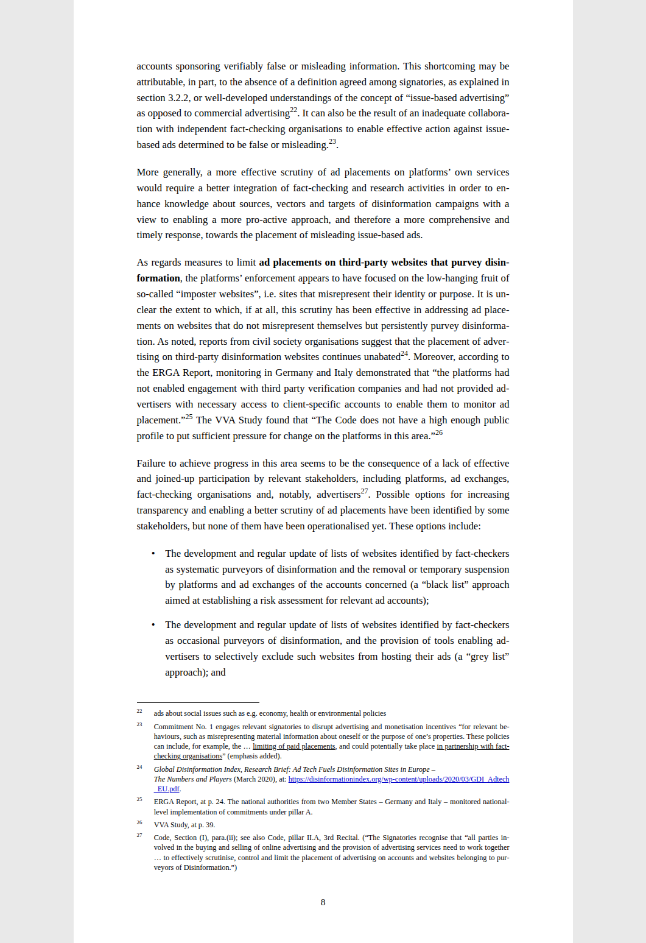accounts sponsoring verifiably false or misleading information. This shortcoming may be attributable, in part, to the absence of a definition agreed among signatories, as explained in section 3.2.2, or well-developed understandings of the concept of “issue-based advertising” as opposed to commercial advertising22. It can also be the result of an inadequate collaboration with independent fact-checking organisations to enable effective action against issue-based ads determined to be false or misleading.23.
More generally, a more effective scrutiny of ad placements on platforms’ own services would require a better integration of fact-checking and research activities in order to enhance knowledge about sources, vectors and targets of disinformation campaigns with a view to enabling a more pro-active approach, and therefore a more comprehensive and timely response, towards the placement of misleading issue-based ads.
As regards measures to limit ad placements on third-party websites that purvey disinformation, the platforms’ enforcement appears to have focused on the low-hanging fruit of so-called “imposter websites”, i.e. sites that misrepresent their identity or purpose. It is unclear the extent to which, if at all, this scrutiny has been effective in addressing ad placements on websites that do not misrepresent themselves but persistently purvey disinformation. As noted, reports from civil society organisations suggest that the placement of advertising on third-party disinformation websites continues unabated24. Moreover, according to the ERGA Report, monitoring in Germany and Italy demonstrated that “the platforms had not enabled engagement with third party verification companies and had not provided advertisers with necessary access to client-specific accounts to enable them to monitor ad placement.”25 The VVA Study found that “The Code does not have a high enough public profile to put sufficient pressure for change on the platforms in this area.”26
Failure to achieve progress in this area seems to be the consequence of a lack of effective and joined-up participation by relevant stakeholders, including platforms, ad exchanges, fact-checking organisations and, notably, advertisers27. Possible options for increasing transparency and enabling a better scrutiny of ad placements have been identified by some stakeholders, but none of them have been operationalised yet. These options include:
The development and regular update of lists of websites identified by fact-checkers as systematic purveyors of disinformation and the removal or temporary suspension by platforms and ad exchanges of the accounts concerned (a “black list” approach aimed at establishing a risk assessment for relevant ad accounts);
The development and regular update of lists of websites identified by fact-checkers as occasional purveyors of disinformation, and the provision of tools enabling advertisers to selectively exclude such websites from hosting their ads (a “grey list” approach); and
22
ads about social issues such as e.g. economy, health or environmental policies
23
Commitment No. 1 engages relevant signatories to disrupt advertising and monetisation incentives “for relevant behaviours, such as misrepresenting material information about oneself or the purpose of one’s properties. These policies can include, for example, the … limiting of paid placements, and could potentially take place in partnership with fact-checking organisations” (emphasis added).
24
Global Disinformation Index, Research Brief: Ad Tech Fuels Disinformation Sites in Europe –
The Numbers and Players (March 2020), at: https://disinformationindex.org/wp-content/uploads/2020/03/GDI_Adtech_EU.pdf.
25
ERGA Report, at p. 24. The national authorities from two Member States – Germany and Italy – monitored national-level implementation of commitments under pillar A.
26
VVA Study, at p. 39.
27
Code, Section (I), para.(ii); see also Code, pillar II.A, 3rd Recital. (“The Signatories recognise that “all parties involved in the buying and selling of online advertising and the provision of advertising services need to work together … to effectively scrutinise, control and limit the placement of advertising on accounts and websites belonging to purveyors of Disinformation.”)
8